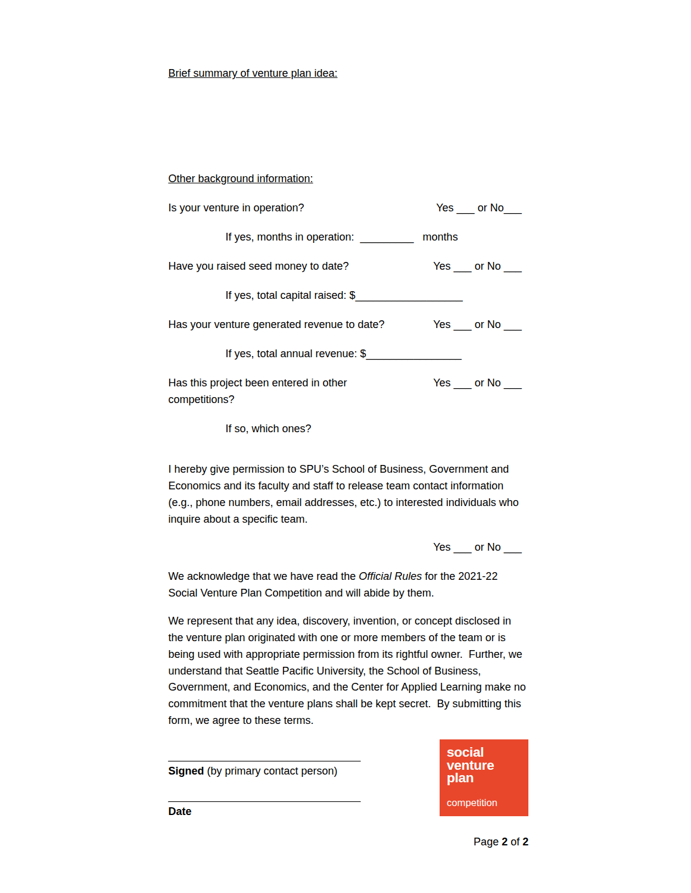Brief summary of venture plan idea:
Other background information:
Is your venture in operation?
Yes ___ or No___
If yes, months in operation: _________ months
Have you raised seed money to date?
Yes ___ or No ___
If yes, total capital raised: $__________________
Has your venture generated revenue to date?
Yes ___ or No ___
If yes, total annual revenue: $________________
Has this project been entered in other competitions?
Yes ___ or No ___
If so, which ones?
I hereby give permission to SPU’s School of Business, Government and Economics and its faculty and staff to release team contact information (e.g., phone numbers, email addresses, etc.) to interested individuals who inquire about a specific team.
Yes ___ or No ___
We acknowledge that we have read the Official Rules for the 2021-22 Social Venture Plan Competition and will abide by them.
We represent that any idea, discovery, invention, or concept disclosed in the venture plan originated with one or more members of the team or is being used with appropriate permission from its rightful owner. Further, we understand that Seattle Pacific University, the School of Business, Government, and Economics, and the Center for Applied Learning make no commitment that the venture plans shall be kept secret. By submitting this form, we agree to these terms.
Signed (by primary contact person)
Date
social
venture
plan
competition
Page 2 of 2